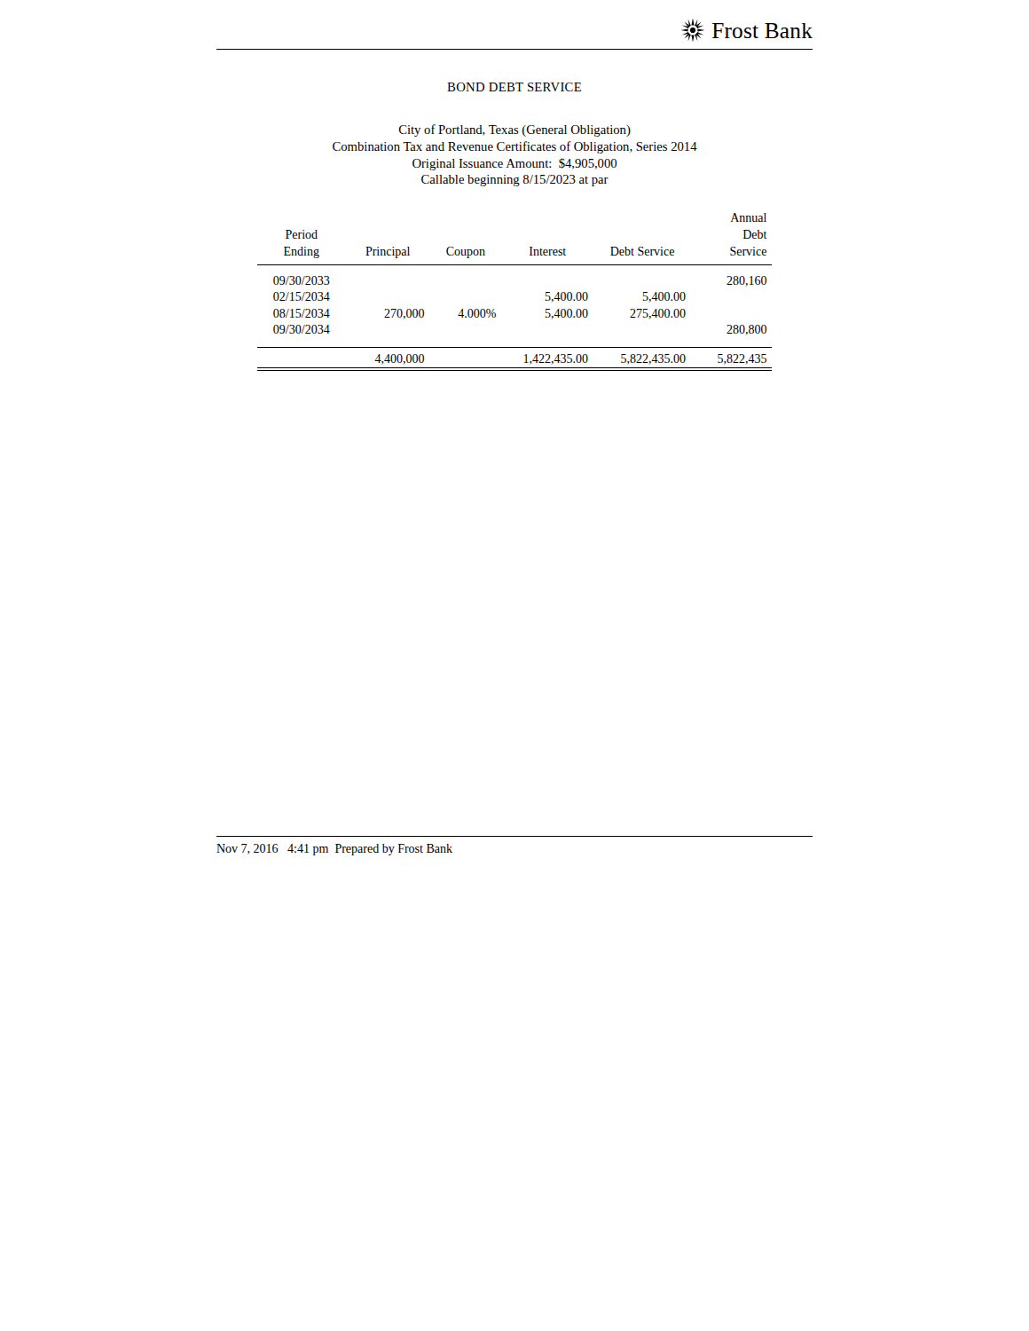Frost Bank
BOND DEBT SERVICE
City of Portland, Texas (General Obligation)
Combination Tax and Revenue Certificates of Obligation, Series 2014
Original Issuance Amount: $4,905,000
Callable beginning 8/15/2023 at par
| | | | | | Annual |
| --- | --- | --- | --- | --- | --- |
| Period | | | | | Debt |
| Ending | Principal | Coupon | Interest | Debt Service | Service |
| 09/30/2033 | | | | | 280,160 |
| 02/15/2034 | | | 5,400.00 | 5,400.00 | |
| 08/15/2034 | 270,000 | 4.000% | 5,400.00 | 275,400.00 | |
| 09/30/2034 | | | | | 280,800 |
| | 4,400,000 | | 1,422,435.00 | 5,822,435.00 | 5,822,435 |
Nov 7, 2016 4:41 pm Prepared by Frost Bank